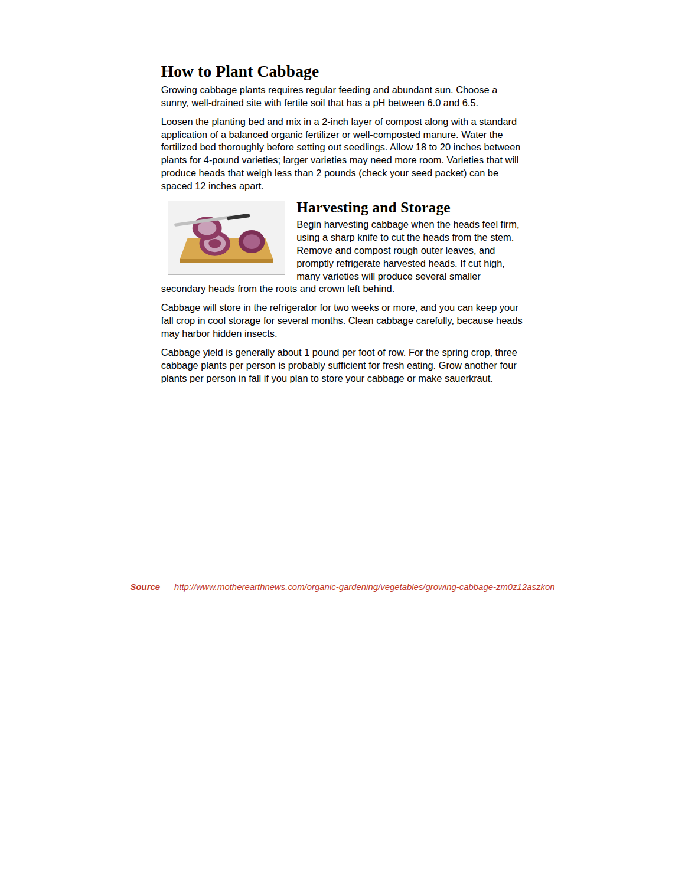How to Plant Cabbage
Growing cabbage plants requires regular feeding and abundant sun. Choose a sunny, well-drained site with fertile soil that has a pH between 6.0 and 6.5.
Loosen the planting bed and mix in a 2-inch layer of compost along with a standard application of a balanced organic fertilizer or well-composted manure. Water the fertilized bed thoroughly before setting out seedlings. Allow 18 to 20 inches between plants for 4-pound varieties; larger varieties may need more room. Varieties that will produce heads that weigh less than 2 pounds (check your seed packet) can be spaced 12 inches apart.
Harvesting and Storage
Begin harvesting cabbage when the heads feel firm, using a sharp knife to cut the heads from the stem. Remove and compost rough outer leaves, and promptly refrigerate harvested heads. If cut high, many varieties will produce several smaller secondary heads from the roots and crown left behind.
Cabbage will store in the refrigerator for two weeks or more, and you can keep your fall crop in cool storage for several months. Clean cabbage carefully, because heads may harbor hidden insects.
Cabbage yield is generally about 1 pound per foot of row. For the spring crop, three cabbage plants per person is probably sufficient for fresh eating. Grow another four plants per person in fall if you plan to store your cabbage or make sauerkraut.
Source http://www.motherearthnews.com/organic-gardening/vegetables/growing-cabbage-zm0z12aszkon